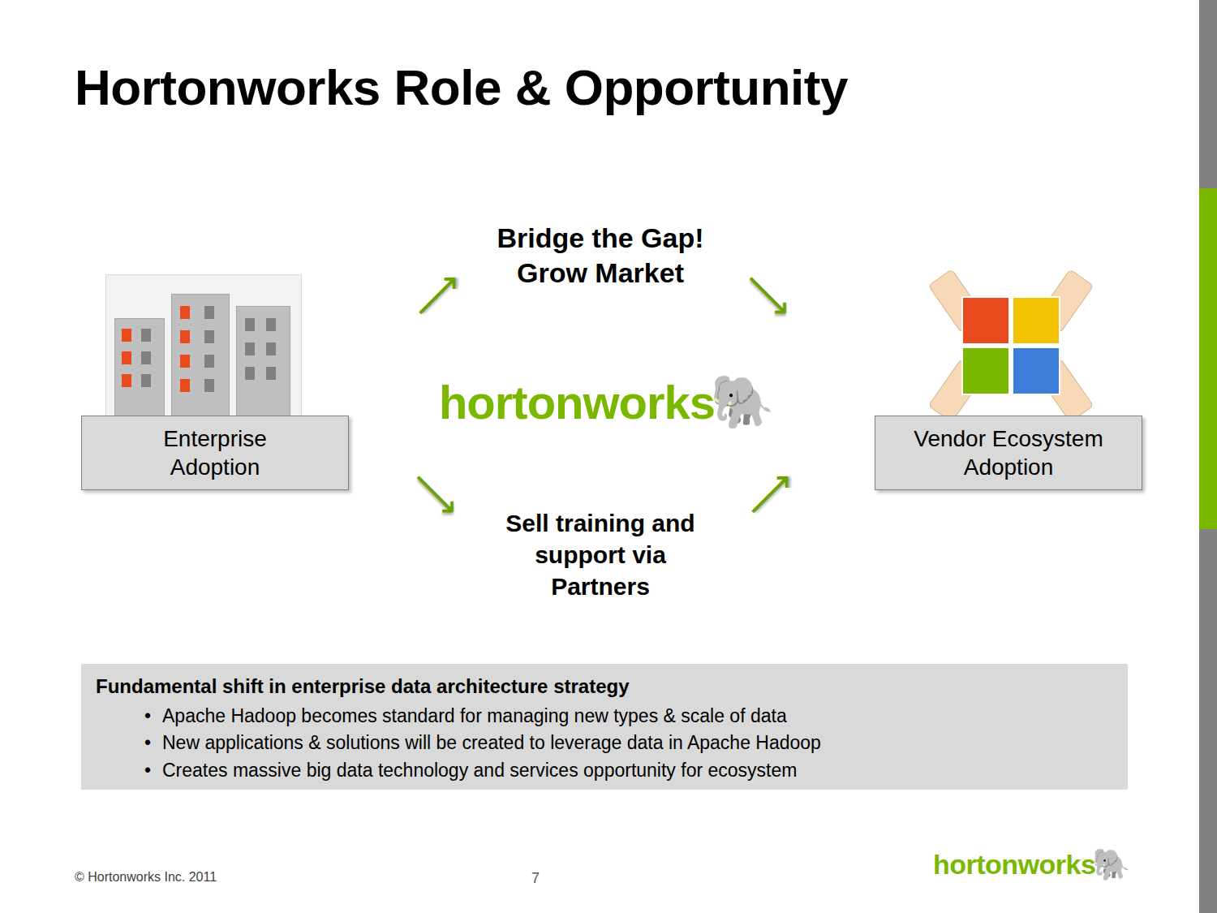Hortonworks Role & Opportunity
Bridge the Gap!
Grow Market
hortonworks🐘
Sell training and
support via
Partners
⟶
⟶
⟶
⟶
Enterprise
Adoption
Vendor Ecosystem
Adoption
Fundamental shift in enterprise data architecture strategy
Apache Hadoop becomes standard for managing new types & scale of data
New applications & solutions will be created to leverage data in Apache Hadoop
Creates massive big data technology and services opportunity for ecosystem
© Hortonworks Inc. 2011
7
hortonworks🐘